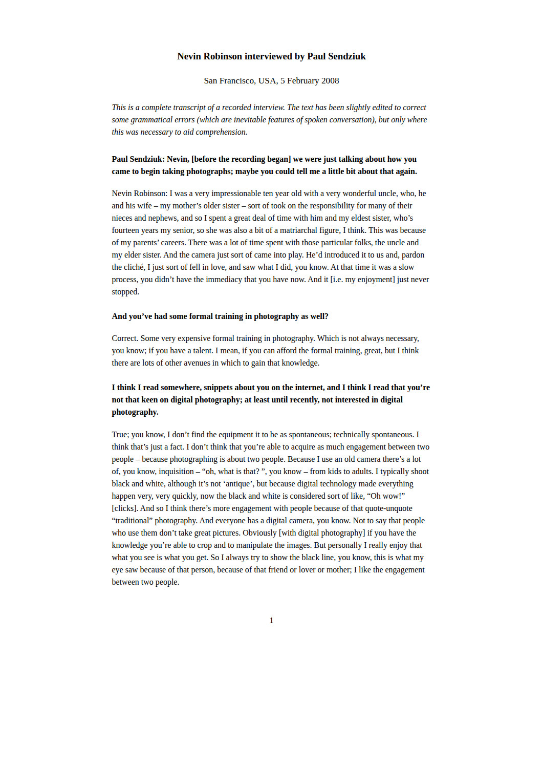Nevin Robinson interviewed by Paul Sendziuk
San Francisco, USA, 5 February 2008
This is a complete transcript of a recorded interview. The text has been slightly edited to correct some grammatical errors (which are inevitable features of spoken conversation), but only where this was necessary to aid comprehension.
Paul Sendziuk: Nevin, [before the recording began] we were just talking about how you came to begin taking photographs; maybe you could tell me a little bit about that again.
Nevin Robinson: I was a very impressionable ten year old with a very wonderful uncle, who, he and his wife – my mother’s older sister – sort of took on the responsibility for many of their nieces and nephews, and so I spent a great deal of time with him and my eldest sister, who’s fourteen years my senior, so she was also a bit of a matriarchal figure, I think. This was because of my parents’ careers. There was a lot of time spent with those particular folks, the uncle and my elder sister. And the camera just sort of came into play. He’d introduced it to us and, pardon the cliché, I just sort of fell in love, and saw what I did, you know. At that time it was a slow process, you didn’t have the immediacy that you have now. And it [i.e. my enjoyment] just never stopped.
And you’ve had some formal training in photography as well?
Correct. Some very expensive formal training in photography. Which is not always necessary, you know; if you have a talent. I mean, if you can afford the formal training, great, but I think there are lots of other avenues in which to gain that knowledge.
I think I read somewhere, snippets about you on the internet, and I think I read that you’re not that keen on digital photography; at least until recently, not interested in digital photography.
True; you know, I don’t find the equipment it to be as spontaneous; technically spontaneous. I think that’s just a fact. I don’t think that you’re able to acquire as much engagement between two people – because photographing is about two people. Because I use an old camera there’s a lot of, you know, inquisition – “oh, what is that? ”, you know – from kids to adults. I typically shoot black and white, although it’s not ‘antique’, but because digital technology made everything happen very, very quickly, now the black and white is considered sort of like, “Oh wow!” [clicks]. And so I think there’s more engagement with people because of that quote-unquote “traditional” photography. And everyone has a digital camera, you know. Not to say that people who use them don’t take great pictures. Obviously [with digital photography] if you have the knowledge you’re able to crop and to manipulate the images. But personally I really enjoy that what you see is what you get. So I always try to show the black line, you know, this is what my eye saw because of that person, because of that friend or lover or mother; I like the engagement between two people.
1